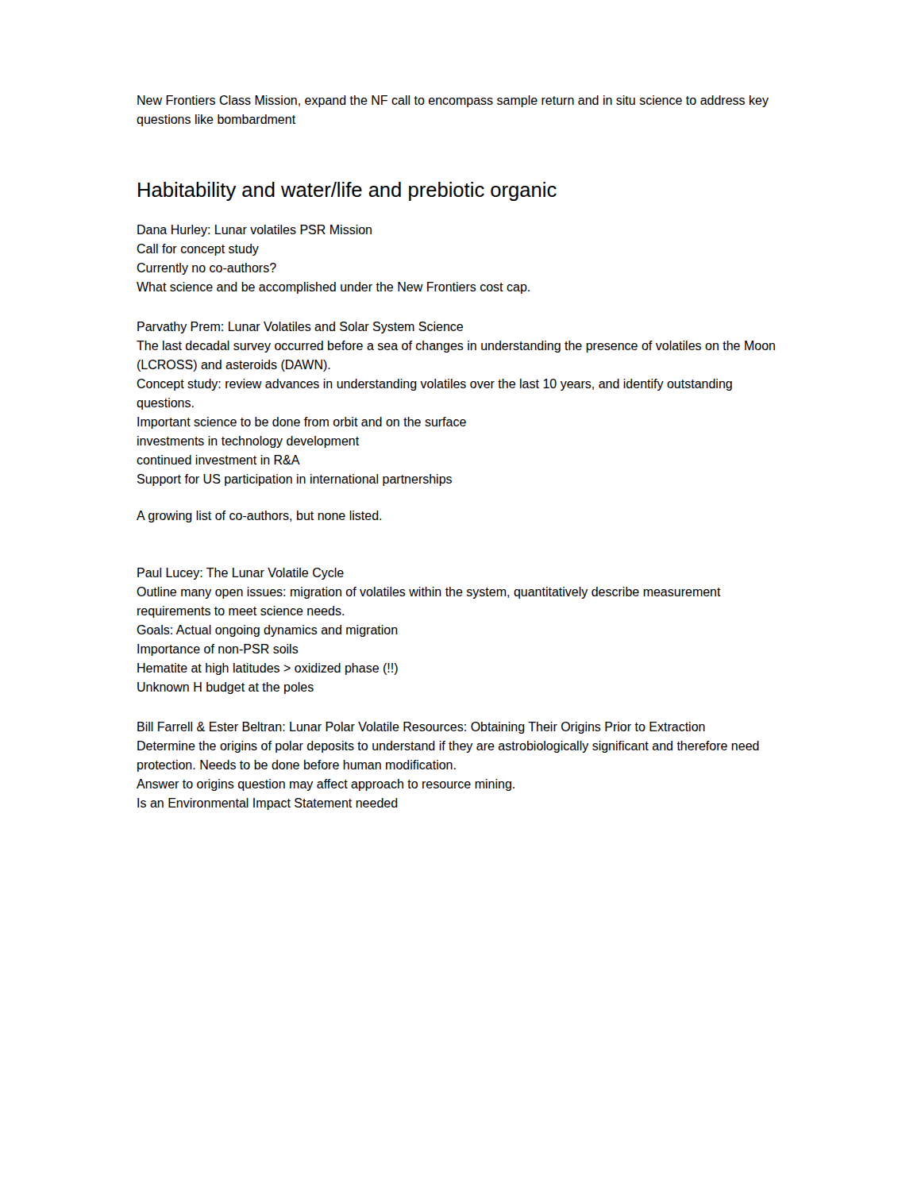New Frontiers Class Mission, expand the NF call to encompass sample return and in situ science to address key questions like bombardment
Habitability and water/life and prebiotic organic
Dana Hurley: Lunar volatiles PSR Mission
Call for concept study
Currently no co-authors?
What science and be accomplished under the New Frontiers cost cap.
Parvathy Prem: Lunar Volatiles and Solar System Science
The last decadal survey occurred before a sea of changes in understanding the presence of volatiles on the Moon (LCROSS) and asteroids (DAWN).
Concept study: review advances in understanding volatiles over the last 10 years, and identify outstanding questions.
Important science to be done from orbit and on the surface
investments in technology development
continued investment in R&A
Support for US participation in international partnerships
A growing list of co-authors, but none listed.
Paul Lucey: The Lunar Volatile Cycle
Outline many open issues: migration of volatiles within the system, quantitatively describe measurement requirements to meet science needs.
Goals: Actual ongoing dynamics and migration
Importance of non-PSR soils
Hematite at high latitudes > oxidized phase (!!)
Unknown H budget at the poles
Bill Farrell & Ester Beltran: Lunar Polar Volatile Resources: Obtaining Their Origins Prior to Extraction
Determine the origins of polar deposits to understand if they are astrobiologically significant and therefore need protection. Needs to be done before human modification.
Answer to origins question may affect approach to resource mining.
Is an Environmental Impact Statement needed